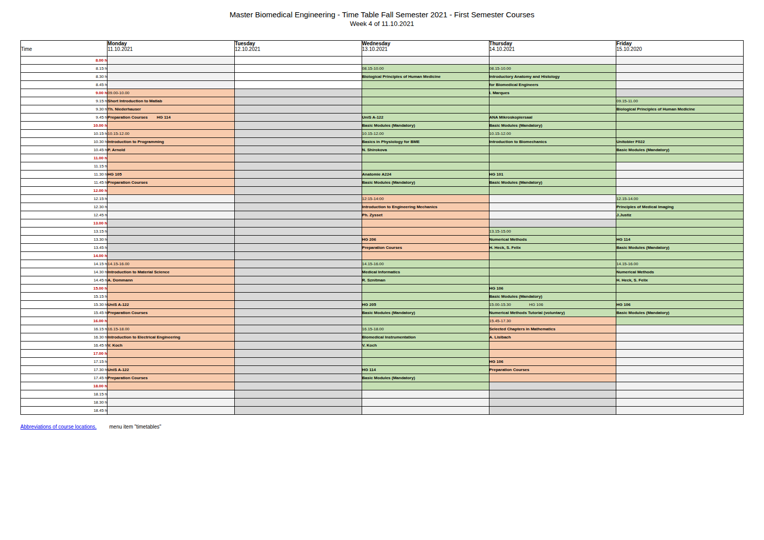Master Biomedical Engineering - Time Table Fall Semester 2021 - First Semester Courses
Week 4 of 11.10.2021
| Time | Monday 11.10.2021 | Tuesday 12.10.2021 | Wednesday 13.10.2021 | Thursday 14.10.2021 | Friday 15.10.2020 |
| --- | --- | --- | --- | --- | --- |
| 8.00 h | | | | | |
| 8.15 h | | | 08.15-10.00 | 08.15-10.00 | |
| 8.30 h | | | Biological Principles of Human Medicine | Introductory Anatomy and Histology | |
| 8.45 h | | | | for Biomedical Engineers | |
| 9.00 h | 09.00-10.00 | | | I. Marques | |
| 9.15 h | Short Introduction to Matlab | | | | 09.15-11.00 |
| 9.30 h | Th. Niederhauser | | | | Biological Principles of Human Medicine |
| 9.45 h | Preparation Courses HG 114 | | UniS A-122 | ANA Mikroskopiersaal | |
| 10.00 h | | | Basic Modules (Mandatory) | Basic Modules (Mandatory) | |
| 10.15 h | 10.15-12.00 | | 10.15-12.00 | 10.15-12.00 | |
| 10.30 h | Introduction to Programming | | Basics in Physiology for BME | Introduction to Biomechanics | Unitobler F022 |
| 10.45 h | P. Arnold | | N. Shirokova | | Basic Modules (Mandatory) |
| 11.00 h | | | | | |
| 11.15 h | | | | | |
| 11.30 h | HG 105 | | Anatomie A224 | HG 101 | |
| 11.45 h | Preparation Courses | | Basic Modules (Mandatory) | Basic Modules (Mandatory) | |
| 12.00 h | | | | | |
| 12.15 h | | | 12:15-14:00 | | 12.15-14.00 |
| 12.30 h | | | Introduction to Engineering Mechanics | | Principles of Medical Imaging |
| 12.45 h | | | Ph. Zysset | | J.Justiz |
| 13.00 h | | | | | |
| 13.15 h | | | | 13.15-15.00 | |
| 13.30 h | | | HG 206 | Numerical Methods | HG 114 |
| 13.45 h | | | Preparation Courses | H. Heck, S. Felix | Basic Modules (Mandatory) |
| 14.00 h | | | | | |
| 14.15 h | 14.15-16.00 | | 14.15-16.00 | | 14.15-16.00 |
| 14.30 h | Introduction to Material Science | | Medical Informatics | | Numerical Methods |
| 14.45 h | A. Dommann | | R. Sznitman | | H. Heck, S. Felix |
| 15.00 h | | | | HG 106 | |
| 15.15 h | | | | Basic Modules (Mandatory) | |
| 15.30 h | UniS A-122 | | HG 205 | 15.00-15.30 HG 106 | HG 106 |
| 15.45 h | Preparation Courses | | Basic Modules (Mandatory) | Numerical Methods Tutorial (voluntary) | Basic Modules (Mandatory) |
| 16.00 h | | | | 15.45-17.30 | |
| 16.15 h | 16.15-18.00 | | 16.15-18.00 | Selected Chapters in Mathematics | |
| 16.30 h | Introduction to Electrical Engineering | | Biomedical Instrumentation | A. Lisibach | |
| 16.45 h | V. Koch | | V. Koch | | |
| 17.00 h | | | | | |
| 17.15 h | | | | HG 106 | |
| 17.30 h | UniS A-122 | | HG 114 | Preparation Courses | |
| 17.45 h | Preparation Courses | | Basic Modules (Mandatory) | | |
| 18.00 h | | | | | |
| 18.15 h | | | | | |
| 18.30 h | | | | | |
| 18.45 h | | | | | |
Abbreviations of course locations, menu item "timetables"